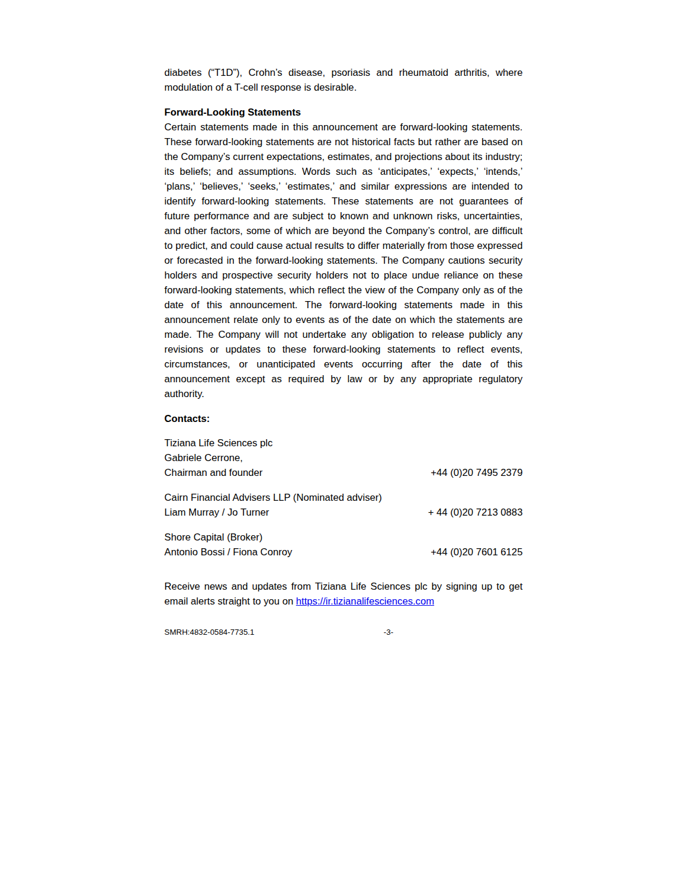diabetes (“T1D”), Crohn’s disease, psoriasis and rheumatoid arthritis, where modulation of a T-cell response is desirable.
Forward-Looking Statements
Certain statements made in this announcement are forward-looking statements. These forward-looking statements are not historical facts but rather are based on the Company’s current expectations, estimates, and projections about its industry; its beliefs; and assumptions. Words such as ‘anticipates,’ ‘expects,’ ‘intends,’ ‘plans,’ ‘believes,’ ‘seeks,’ ‘estimates,’ and similar expressions are intended to identify forward-looking statements. These statements are not guarantees of future performance and are subject to known and unknown risks, uncertainties, and other factors, some of which are beyond the Company’s control, are difficult to predict, and could cause actual results to differ materially from those expressed or forecasted in the forward-looking statements. The Company cautions security holders and prospective security holders not to place undue reliance on these forward-looking statements, which reflect the view of the Company only as of the date of this announcement. The forward-looking statements made in this announcement relate only to events as of the date on which the statements are made. The Company will not undertake any obligation to release publicly any revisions or updates to these forward-looking statements to reflect events, circumstances, or unanticipated events occurring after the date of this announcement except as required by law or by any appropriate regulatory authority.
Contacts:
| Tiziana Life Sciences plc | |
| Gabriele Cerrone, | |
| Chairman and founder | +44 (0)20 7495 2379 |
| Cairn Financial Advisers LLP (Nominated adviser) | |
| Liam Murray / Jo Turner | + 44 (0)20 7213 0883 |
| Shore Capital (Broker) | |
| Antonio Bossi / Fiona Conroy | +44 (0)20 7601 6125 |
Receive news and updates from Tiziana Life Sciences plc by signing up to get email alerts straight to you on https://ir.tizianalifesciences.com
SMRH:4832-0584-7735.1
-3-